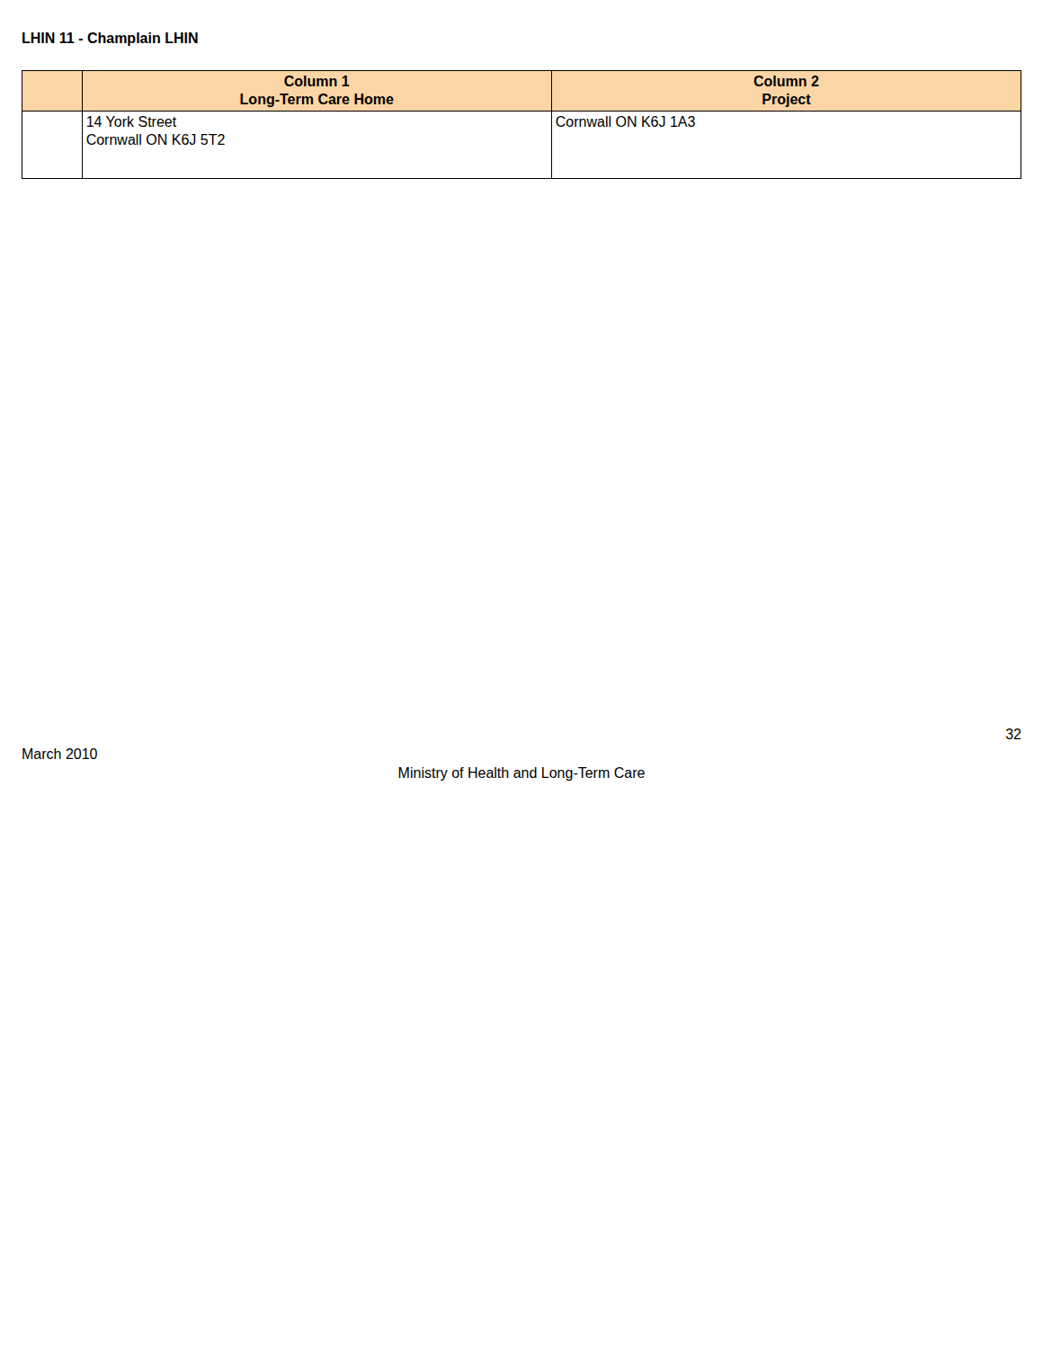LHIN 11 - Champlain LHIN
| | Column 1 Long-Term Care Home | Column 2 Project |
| --- | --- | --- |
| | 14 York Street Cornwall ON K6J 5T2 | Cornwall ON K6J 1A3 |
32
March 2010
Ministry of Health and Long-Term Care